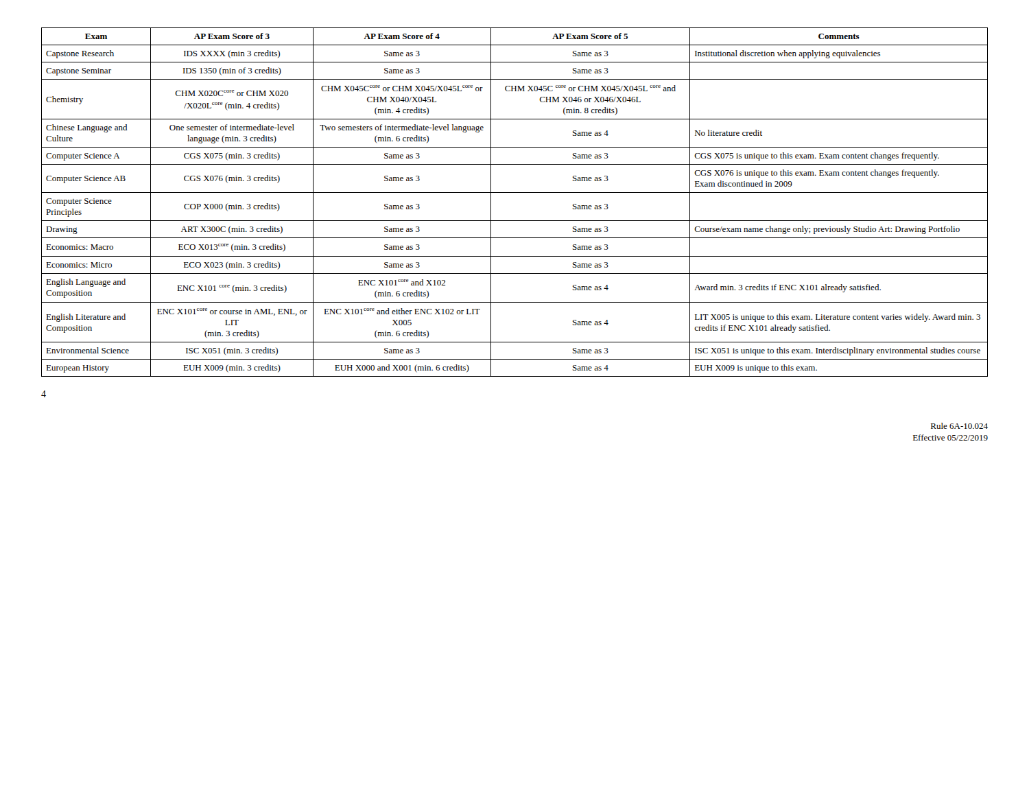| Exam | AP Exam Score of 3 | AP Exam Score of 4 | AP Exam Score of 5 | Comments |
| --- | --- | --- | --- | --- |
| Capstone Research | IDS XXXX (min 3 credits) | Same as 3 | Same as 3 | Institutional discretion when applying equivalencies |
| Capstone Seminar | IDS 1350 (min of 3 credits) | Same as 3 | Same as 3 | |
| Chemistry | CHM X020C core or CHM X020 /X020L core (min. 4 credits) | CHM X045C core or CHM X045/X045L core or CHM X040/X045L (min. 4 credits) | CHM X045C core or CHM X045/X045L core and CHM X046 or X046/X046L (min. 8 credits) | |
| Chinese Language and Culture | One semester of intermediate-level language (min. 3 credits) | Two semesters of intermediate-level language (min. 6 credits) | Same as 4 | No literature credit |
| Computer Science A | CGS X075 (min. 3 credits) | Same as 3 | Same as 3 | CGS X075 is unique to this exam. Exam content changes frequently. |
| Computer Science AB | CGS X076 (min. 3 credits) | Same as 3 | Same as 3 | CGS X076 is unique to this exam. Exam content changes frequently. Exam discontinued in 2009 |
| Computer Science Principles | COP X000 (min. 3 credits) | Same as 3 | Same as 3 | |
| Drawing | ART X300C (min. 3 credits) | Same as 3 | Same as 3 | Course/exam name change only; previously Studio Art: Drawing Portfolio |
| Economics: Macro | ECO X013 core (min. 3 credits) | Same as 3 | Same as 3 | |
| Economics: Micro | ECO X023 (min. 3 credits) | Same as 3 | Same as 3 | |
| English Language and Composition | ENC X101 core (min. 3 credits) | ENC X101 core and X102 (min. 6 credits) | Same as 4 | Award min. 3 credits if ENC X101 already satisfied. |
| English Literature and Composition | ENC X101 core or course in AML, ENL, or LIT (min. 3 credits) | ENC X101 core and either ENC X102 or LIT X005 (min. 6 credits) | Same as 4 | LIT X005 is unique to this exam. Literature content varies widely. Award min. 3 credits if ENC X101 already satisfied. |
| Environmental Science | ISC X051 (min. 3 credits) | Same as 3 | Same as 3 | ISC X051 is unique to this exam. Interdisciplinary environmental studies course |
| European History | EUH X009 (min. 3 credits) | EUH X000 and X001 (min. 6 credits) | Same as 4 | EUH X009 is unique to this exam. |
4
Rule 6A-10.024
Effective 05/22/2019